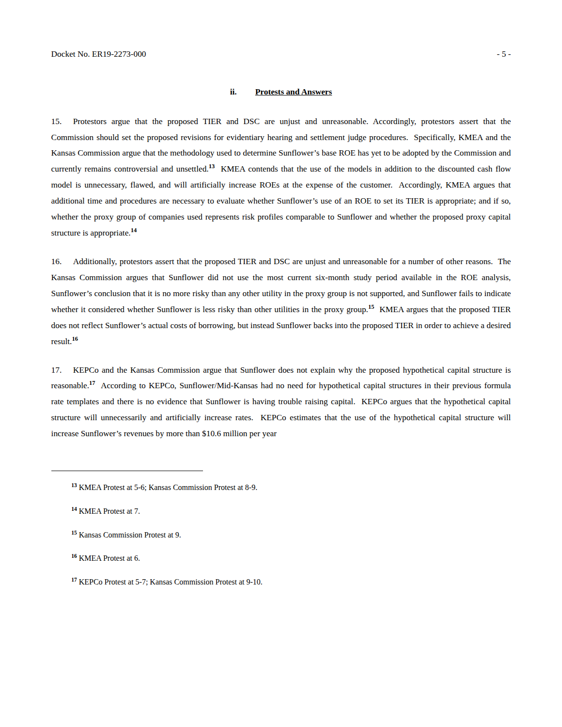Docket No. ER19-2273-000 - 5 -
ii. Protests and Answers
15. Protestors argue that the proposed TIER and DSC are unjust and unreasonable. Accordingly, protestors assert that the Commission should set the proposed revisions for evidentiary hearing and settlement judge procedures. Specifically, KMEA and the Kansas Commission argue that the methodology used to determine Sunflower’s base ROE has yet to be adopted by the Commission and currently remains controversial and unsettled.13 KMEA contends that the use of the models in addition to the discounted cash flow model is unnecessary, flawed, and will artificially increase ROEs at the expense of the customer. Accordingly, KMEA argues that additional time and procedures are necessary to evaluate whether Sunflower’s use of an ROE to set its TIER is appropriate; and if so, whether the proxy group of companies used represents risk profiles comparable to Sunflower and whether the proposed proxy capital structure is appropriate.14
16. Additionally, protestors assert that the proposed TIER and DSC are unjust and unreasonable for a number of other reasons. The Kansas Commission argues that Sunflower did not use the most current six-month study period available in the ROE analysis, Sunflower’s conclusion that it is no more risky than any other utility in the proxy group is not supported, and Sunflower fails to indicate whether it considered whether Sunflower is less risky than other utilities in the proxy group.15 KMEA argues that the proposed TIER does not reflect Sunflower’s actual costs of borrowing, but instead Sunflower backs into the proposed TIER in order to achieve a desired result.16
17. KEPCo and the Kansas Commission argue that Sunflower does not explain why the proposed hypothetical capital structure is reasonable.17 According to KEPCo, Sunflower/Mid-Kansas had no need for hypothetical capital structures in their previous formula rate templates and there is no evidence that Sunflower is having trouble raising capital. KEPCo argues that the hypothetical capital structure will unnecessarily and artificially increase rates. KEPCo estimates that the use of the hypothetical capital structure will increase Sunflower’s revenues by more than $10.6 million per year
13 KMEA Protest at 5-6; Kansas Commission Protest at 8-9.
14 KMEA Protest at 7.
15 Kansas Commission Protest at 9.
16 KMEA Protest at 6.
17 KEPCo Protest at 5-7; Kansas Commission Protest at 9-10.